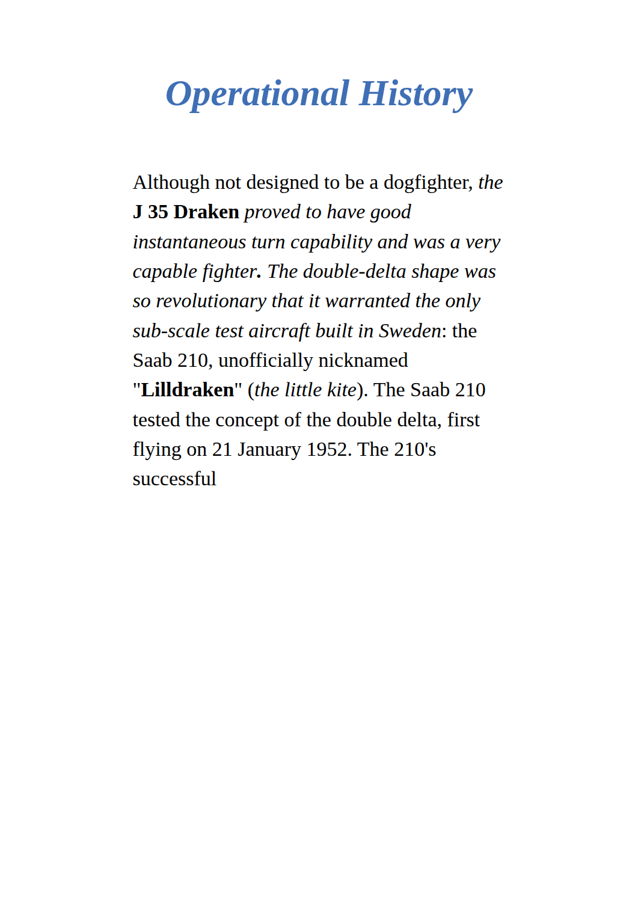Operational History
Although not designed to be a dogfighter, the J 35 Draken proved to have good instantaneous turn capability and was a very capable fighter. The double-delta shape was so revolutionary that it warranted the only sub-scale test aircraft built in Sweden: the Saab 210, unofficially nicknamed "Lilldraken" (the little kite). The Saab 210 tested the concept of the double delta, first flying on 21 January 1952. The 210's successful